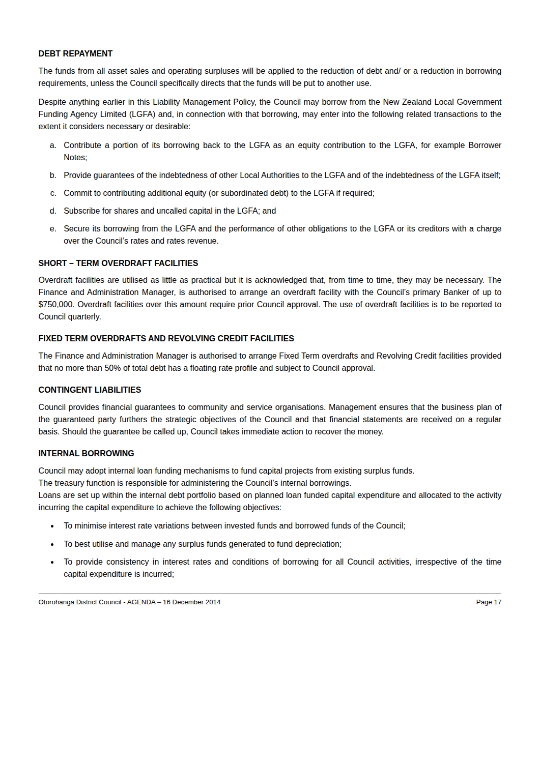Debt Repayment
The funds from all asset sales and operating surpluses will be applied to the reduction of debt and/ or a reduction in borrowing requirements, unless the Council specifically directs that the funds will be put to another use.
Despite anything earlier in this Liability Management Policy, the Council may borrow from the New Zealand Local Government Funding Agency Limited (LGFA) and, in connection with that borrowing, may enter into the following related transactions to the extent it considers necessary or desirable:
Contribute a portion of its borrowing back to the LGFA as an equity contribution to the LGFA, for example Borrower Notes;
Provide guarantees of the indebtedness of other Local Authorities to the LGFA and of the indebtedness of the LGFA itself;
Commit to contributing additional equity (or subordinated debt) to the LGFA if required;
Subscribe for shares and uncalled capital in the LGFA; and
Secure its borrowing from the LGFA and the performance of other obligations to the LGFA or its creditors with a charge over the Council’s rates and rates revenue.
Short – Term Overdraft Facilities
Overdraft facilities are utilised as little as practical but it is acknowledged that, from time to time, they may be necessary. The Finance and Administration Manager, is authorised to arrange an overdraft facility with the Council’s primary Banker of up to $750,000. Overdraft facilities over this amount require prior Council approval. The use of overdraft facilities is to be reported to Council quarterly.
Fixed Term Overdrafts and Revolving Credit Facilities
The Finance and Administration Manager is authorised to arrange Fixed Term overdrafts and Revolving Credit facilities provided that no more than 50% of total debt has a floating rate profile and subject to Council approval.
Contingent Liabilities
Council provides financial guarantees to community and service organisations. Management ensures that the business plan of the guaranteed party furthers the strategic objectives of the Council and that financial statements are received on a regular basis. Should the guarantee be called up, Council takes immediate action to recover the money.
Internal Borrowing
Council may adopt internal loan funding mechanisms to fund capital projects from existing surplus funds.
The treasury function is responsible for administering the Council’s internal borrowings.
Loans are set up within the internal debt portfolio based on planned loan funded capital expenditure and allocated to the activity incurring the capital expenditure to achieve the following objectives:
To minimise interest rate variations between invested funds and borrowed funds of the Council;
To best utilise and manage any surplus funds generated to fund depreciation;
To provide consistency in interest rates and conditions of borrowing for all Council activities, irrespective of the time capital expenditure is incurred;
Otorohanga District Council - AGENDA – 16 December 2014 Page 17